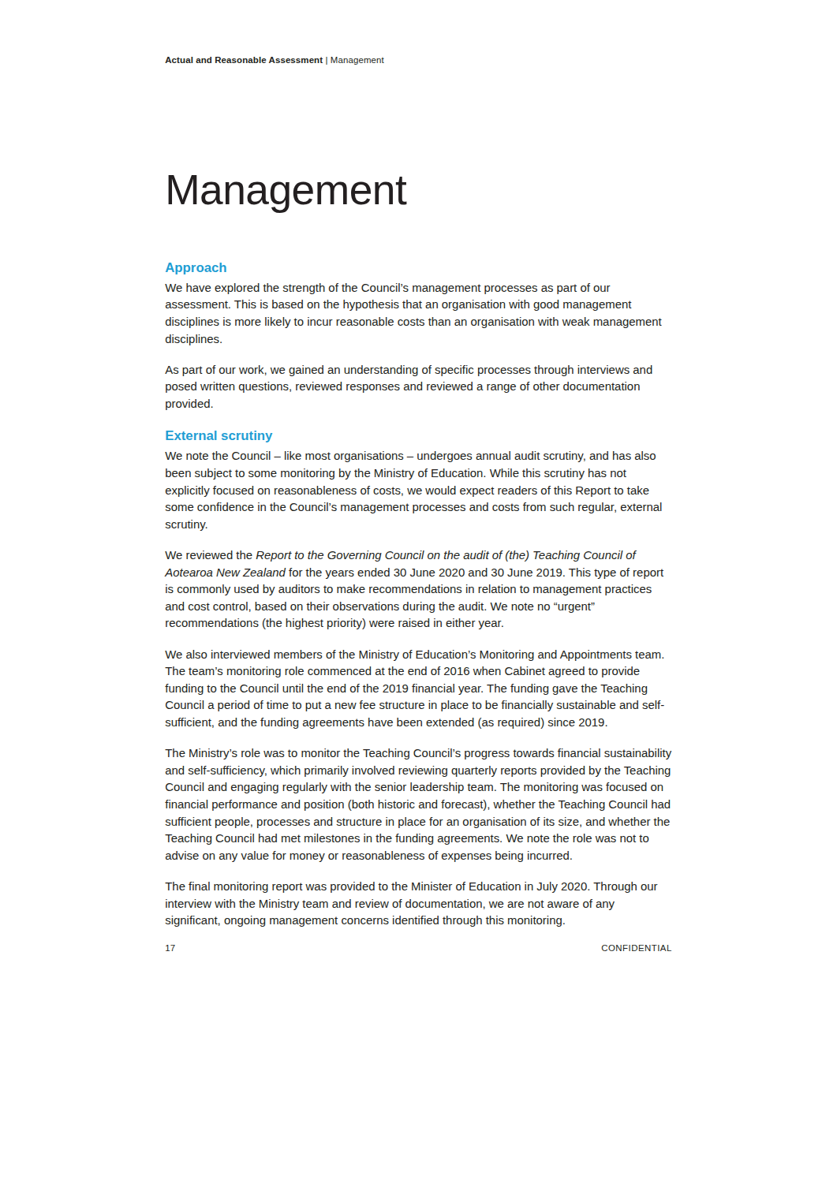Actual and Reasonable Assessment | Management
Management
Approach
We have explored the strength of the Council’s management processes as part of our assessment. This is based on the hypothesis that an organisation with good management disciplines is more likely to incur reasonable costs than an organisation with weak management disciplines.
As part of our work, we gained an understanding of specific processes through interviews and posed written questions, reviewed responses and reviewed a range of other documentation provided.
External scrutiny
We note the Council – like most organisations – undergoes annual audit scrutiny, and has also been subject to some monitoring by the Ministry of Education. While this scrutiny has not explicitly focused on reasonableness of costs, we would expect readers of this Report to take some confidence in the Council’s management processes and costs from such regular, external scrutiny.
We reviewed the Report to the Governing Council on the audit of (the) Teaching Council of Aotearoa New Zealand for the years ended 30 June 2020 and 30 June 2019. This type of report is commonly used by auditors to make recommendations in relation to management practices and cost control, based on their observations during the audit. We note no “urgent” recommendations (the highest priority) were raised in either year.
We also interviewed members of the Ministry of Education’s Monitoring and Appointments team. The team’s monitoring role commenced at the end of 2016 when Cabinet agreed to provide funding to the Council until the end of the 2019 financial year. The funding gave the Teaching Council a period of time to put a new fee structure in place to be financially sustainable and self-sufficient, and the funding agreements have been extended (as required) since 2019.
The Ministry’s role was to monitor the Teaching Council’s progress towards financial sustainability and self-sufficiency, which primarily involved reviewing quarterly reports provided by the Teaching Council and engaging regularly with the senior leadership team. The monitoring was focused on financial performance and position (both historic and forecast), whether the Teaching Council had sufficient people, processes and structure in place for an organisation of its size, and whether the Teaching Council had met milestones in the funding agreements. We note the role was not to advise on any value for money or reasonableness of expenses being incurred.
The final monitoring report was provided to the Minister of Education in July 2020. Through our interview with the Ministry team and review of documentation, we are not aware of any significant, ongoing management concerns identified through this monitoring.
17 CONFIDENTIAL